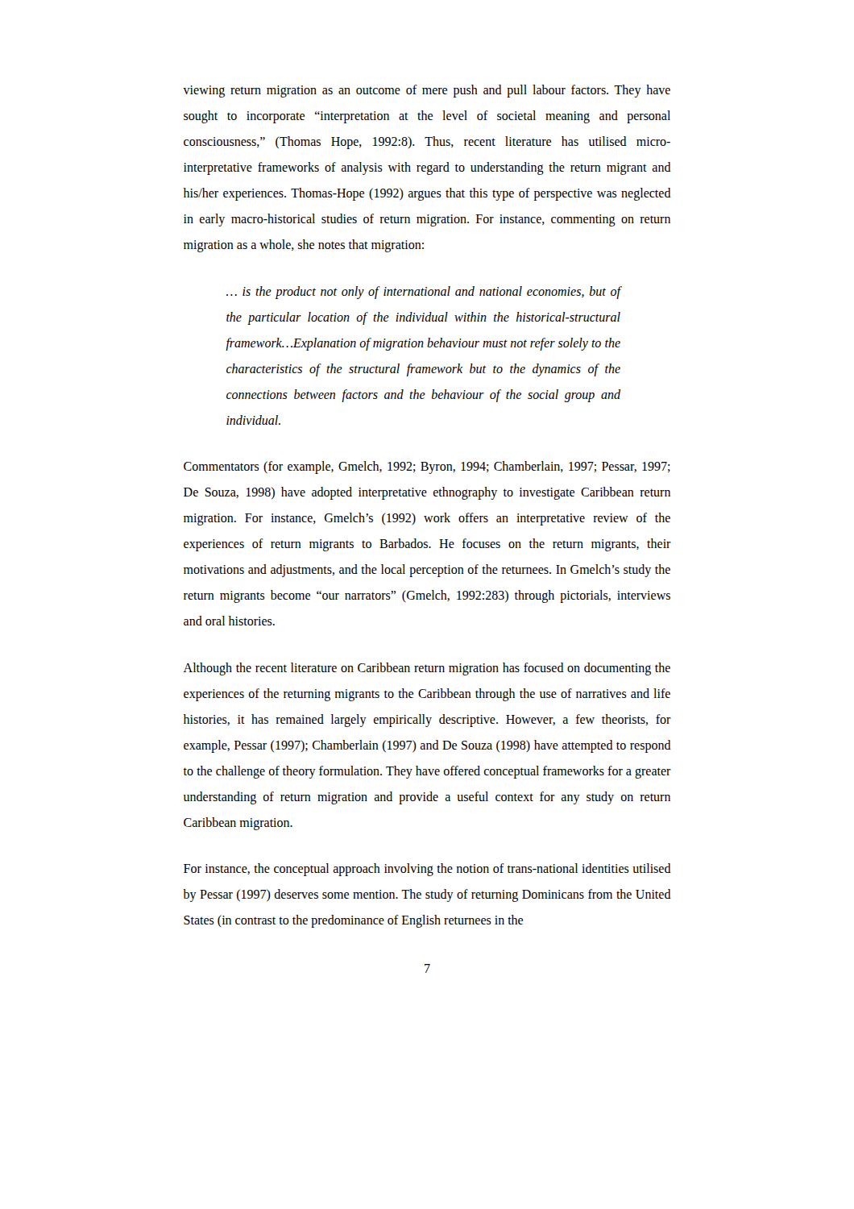viewing return migration as an outcome of mere push and pull labour factors. They have sought to incorporate “interpretation at the level of societal meaning and personal consciousness,” (Thomas Hope, 1992:8). Thus, recent literature has utilised micro-interpretative frameworks of analysis with regard to understanding the return migrant and his/her experiences. Thomas-Hope (1992) argues that this type of perspective was neglected in early macro-historical studies of return migration. For instance, commenting on return migration as a whole, she notes that migration:
… is the product not only of international and national economies, but of the particular location of the individual within the historical-structural framework…Explanation of migration behaviour must not refer solely to the characteristics of the structural framework but to the dynamics of the connections between factors and the behaviour of the social group and individual.
Commentators (for example, Gmelch, 1992; Byron, 1994; Chamberlain, 1997; Pessar, 1997; De Souza, 1998) have adopted interpretative ethnography to investigate Caribbean return migration. For instance, Gmelch’s (1992) work offers an interpretative review of the experiences of return migrants to Barbados. He focuses on the return migrants, their motivations and adjustments, and the local perception of the returnees. In Gmelch’s study the return migrants become “our narrators” (Gmelch, 1992:283) through pictorials, interviews and oral histories.
Although the recent literature on Caribbean return migration has focused on documenting the experiences of the returning migrants to the Caribbean through the use of narratives and life histories, it has remained largely empirically descriptive. However, a few theorists, for example, Pessar (1997); Chamberlain (1997) and De Souza (1998) have attempted to respond to the challenge of theory formulation. They have offered conceptual frameworks for a greater understanding of return migration and provide a useful context for any study on return Caribbean migration.
For instance, the conceptual approach involving the notion of trans-national identities utilised by Pessar (1997) deserves some mention. The study of returning Dominicans from the United States (in contrast to the predominance of English returnees in the
7